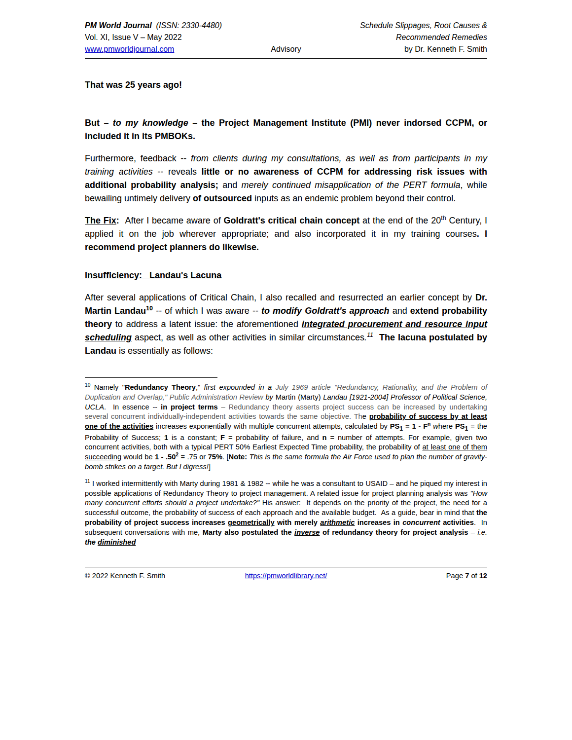PM World Journal (ISSN: 2330-4480)
Vol. XI, Issue V – May 2022
www.pmworldjournal.com
Advisory
Schedule Slippages, Root Causes &
Recommended Remedies
by Dr. Kenneth F. Smith
That was 25 years ago!
But – to my knowledge – the Project Management Institute (PMI) never indorsed CCPM, or included it in its PMBOKs.
Furthermore, feedback -- from clients during my consultations, as well as from participants in my training activities -- reveals little or no awareness of CCPM for addressing risk issues with additional probability analysis; and merely continued misapplication of the PERT formula, while bewailing untimely delivery of outsourced inputs as an endemic problem beyond their control.
The Fix: After I became aware of Goldratt's critical chain concept at the end of the 20th Century, I applied it on the job wherever appropriate; and also incorporated it in my training courses. I recommend project planners do likewise.
Insufficiency: Landau's Lacuna
After several applications of Critical Chain, I also recalled and resurrected an earlier concept by Dr. Martin Landau10 -- of which I was aware -- to modify Goldratt's approach and extend probability theory to address a latent issue: the aforementioned integrated procurement and resource input scheduling aspect, as well as other activities in similar circumstances.11 The lacuna postulated by Landau is essentially as follows:
10 Namely "Redundancy Theory," first expounded in a July 1969 article "Redundancy, Rationality, and the Problem of Duplication and Overlap," Public Administration Review by Martin (Marty) Landau [1921-2004] Professor of Political Science, UCLA. In essence -- in project terms – Redundancy theory asserts project success can be increased by undertaking several concurrent individually-independent activities towards the same objective. The probability of success by at least one of the activities increases exponentially with multiple concurrent attempts, calculated by PS1 = 1 - Fn where PS1 = the Probability of Success; 1 is a constant; F = probability of failure, and n = number of attempts. For example, given two concurrent activities, both with a typical PERT 50% Earliest Expected Time probability, the probability of at least one of them succeeding would be 1 - .502 = .75 or 75%. [Note: This is the same formula the Air Force used to plan the number of gravity-bomb strikes on a target. But I digress!]
11 I worked intermittently with Marty during 1981 & 1982 -- while he was a consultant to USAID – and he piqued my interest in possible applications of Redundancy Theory to project management. A related issue for project planning analysis was "How many concurrent efforts should a project undertake?" His answer: It depends on the priority of the project, the need for a successful outcome, the probability of success of each approach and the available budget. As a guide, bear in mind that the probability of project success increases geometrically with merely arithmetic increases in concurrent activities. In subsequent conversations with me, Marty also postulated the inverse of redundancy theory for project analysis – i.e. the diminished
© 2022 Kenneth F. Smith
https://pmworldlibrary.net/
Page 7 of 12